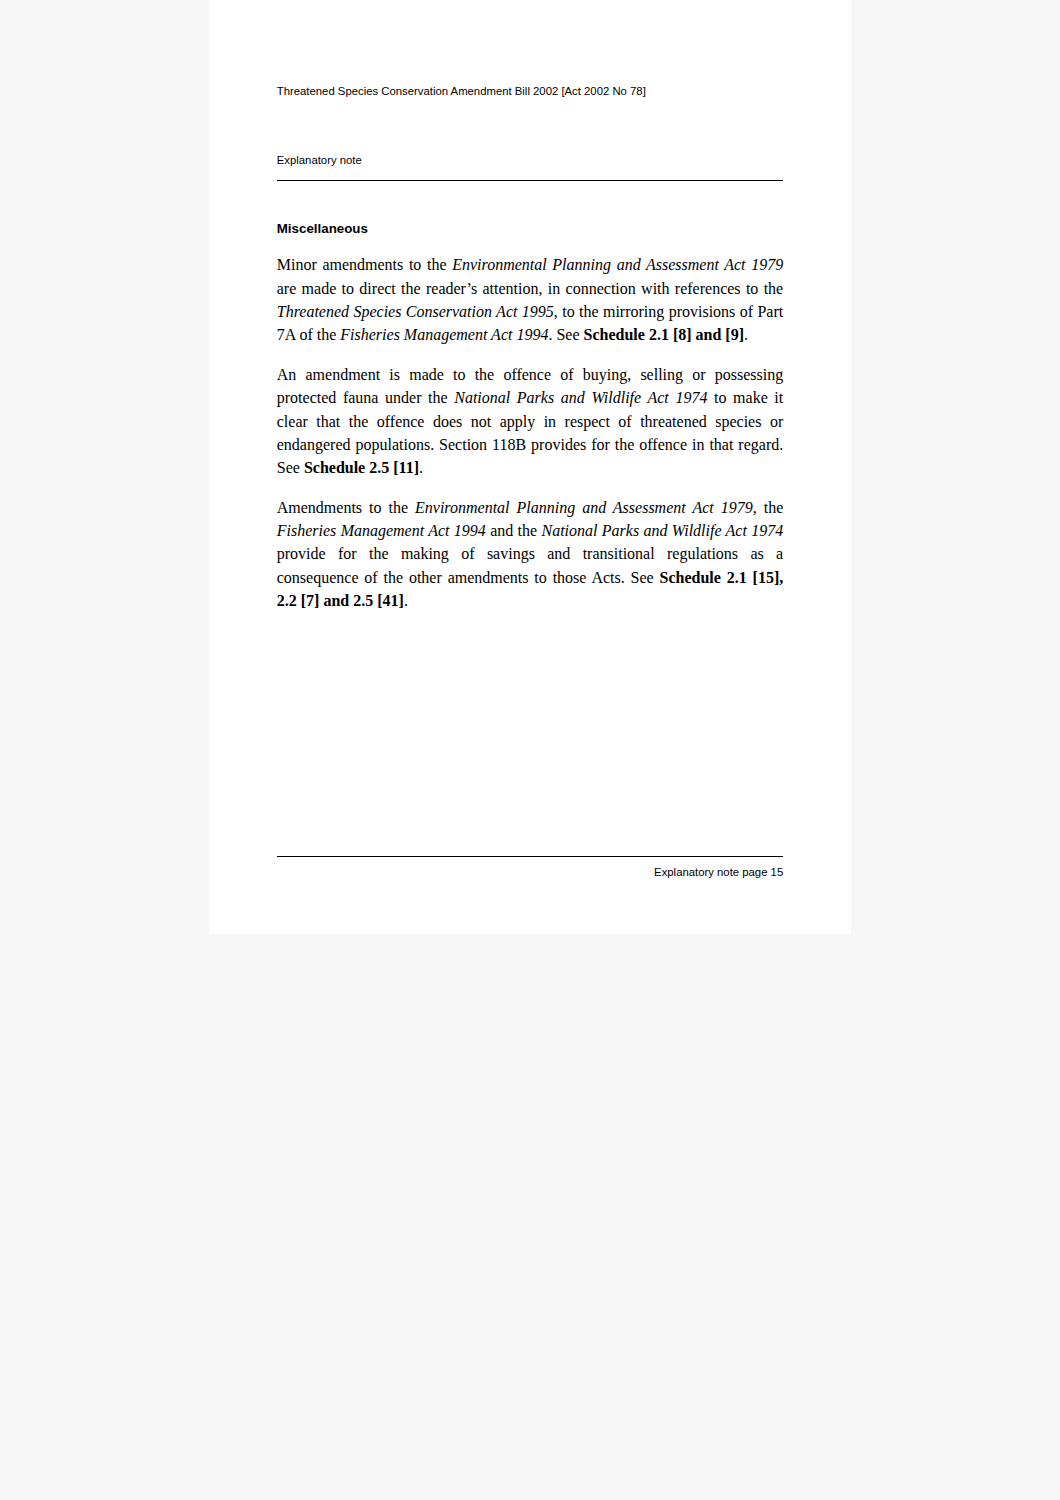Threatened Species Conservation Amendment Bill 2002 [Act 2002 No 78]
Explanatory note
Miscellaneous
Minor amendments to the Environmental Planning and Assessment Act 1979 are made to direct the reader’s attention, in connection with references to the Threatened Species Conservation Act 1995, to the mirroring provisions of Part 7A of the Fisheries Management Act 1994. See Schedule 2.1 [8] and [9].
An amendment is made to the offence of buying, selling or possessing protected fauna under the National Parks and Wildlife Act 1974 to make it clear that the offence does not apply in respect of threatened species or endangered populations. Section 118B provides for the offence in that regard. See Schedule 2.5 [11].
Amendments to the Environmental Planning and Assessment Act 1979, the Fisheries Management Act 1994 and the National Parks and Wildlife Act 1974 provide for the making of savings and transitional regulations as a consequence of the other amendments to those Acts. See Schedule 2.1 [15], 2.2 [7] and 2.5 [41].
Explanatory note page 15